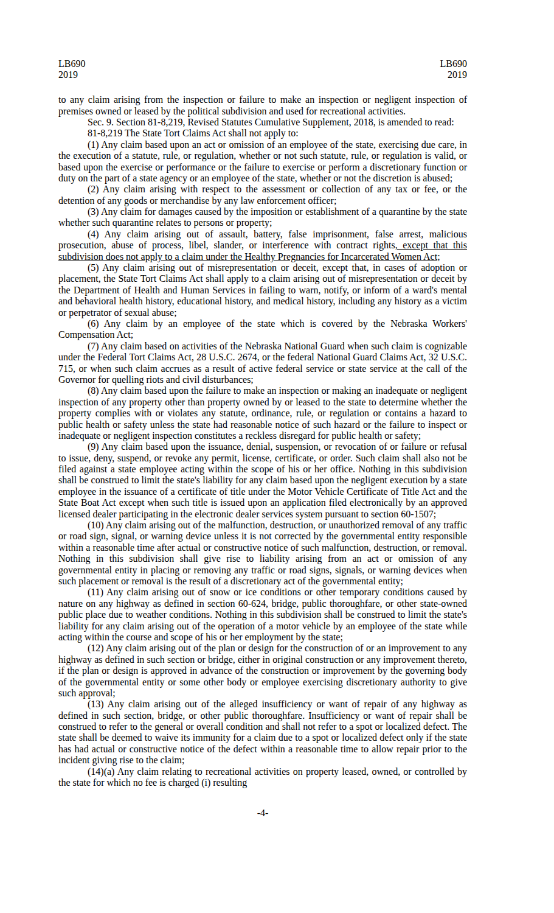LB690
2019
LB690
2019
to any claim arising from the inspection or failure to make an inspection or negligent inspection of premises owned or leased by the political subdivision and used for recreational activities.
Sec. 9. Section 81-8,219, Revised Statutes Cumulative Supplement, 2018, is amended to read:
81-8,219 The State Tort Claims Act shall not apply to:
(1) Any claim based upon an act or omission of an employee of the state, exercising due care, in the execution of a statute, rule, or regulation, whether or not such statute, rule, or regulation is valid, or based upon the exercise or performance or the failure to exercise or perform a discretionary function or duty on the part of a state agency or an employee of the state, whether or not the discretion is abused;
(2) Any claim arising with respect to the assessment or collection of any tax or fee, or the detention of any goods or merchandise by any law enforcement officer;
(3) Any claim for damages caused by the imposition or establishment of a quarantine by the state whether such quarantine relates to persons or property;
(4) Any claim arising out of assault, battery, false imprisonment, false arrest, malicious prosecution, abuse of process, libel, slander, or interference with contract rights, except that this subdivision does not apply to a claim under the Healthy Pregnancies for Incarcerated Women Act;
(5) Any claim arising out of misrepresentation or deceit, except that, in cases of adoption or placement, the State Tort Claims Act shall apply to a claim arising out of misrepresentation or deceit by the Department of Health and Human Services in failing to warn, notify, or inform of a ward's mental and behavioral health history, educational history, and medical history, including any history as a victim or perpetrator of sexual abuse;
(6) Any claim by an employee of the state which is covered by the Nebraska Workers' Compensation Act;
(7) Any claim based on activities of the Nebraska National Guard when such claim is cognizable under the Federal Tort Claims Act, 28 U.S.C. 2674, or the federal National Guard Claims Act, 32 U.S.C. 715, or when such claim accrues as a result of active federal service or state service at the call of the Governor for quelling riots and civil disturbances;
(8) Any claim based upon the failure to make an inspection or making an inadequate or negligent inspection of any property other than property owned by or leased to the state to determine whether the property complies with or violates any statute, ordinance, rule, or regulation or contains a hazard to public health or safety unless the state had reasonable notice of such hazard or the failure to inspect or inadequate or negligent inspection constitutes a reckless disregard for public health or safety;
(9) Any claim based upon the issuance, denial, suspension, or revocation of or failure or refusal to issue, deny, suspend, or revoke any permit, license, certificate, or order. Such claim shall also not be filed against a state employee acting within the scope of his or her office. Nothing in this subdivision shall be construed to limit the state's liability for any claim based upon the negligent execution by a state employee in the issuance of a certificate of title under the Motor Vehicle Certificate of Title Act and the State Boat Act except when such title is issued upon an application filed electronically by an approved licensed dealer participating in the electronic dealer services system pursuant to section 60-1507;
(10) Any claim arising out of the malfunction, destruction, or unauthorized removal of any traffic or road sign, signal, or warning device unless it is not corrected by the governmental entity responsible within a reasonable time after actual or constructive notice of such malfunction, destruction, or removal. Nothing in this subdivision shall give rise to liability arising from an act or omission of any governmental entity in placing or removing any traffic or road signs, signals, or warning devices when such placement or removal is the result of a discretionary act of the governmental entity;
(11) Any claim arising out of snow or ice conditions or other temporary conditions caused by nature on any highway as defined in section 60-624, bridge, public thoroughfare, or other state-owned public place due to weather conditions. Nothing in this subdivision shall be construed to limit the state's liability for any claim arising out of the operation of a motor vehicle by an employee of the state while acting within the course and scope of his or her employment by the state;
(12) Any claim arising out of the plan or design for the construction of or an improvement to any highway as defined in such section or bridge, either in original construction or any improvement thereto, if the plan or design is approved in advance of the construction or improvement by the governing body of the governmental entity or some other body or employee exercising discretionary authority to give such approval;
(13) Any claim arising out of the alleged insufficiency or want of repair of any highway as defined in such section, bridge, or other public thoroughfare. Insufficiency or want of repair shall be construed to refer to the general or overall condition and shall not refer to a spot or localized defect. The state shall be deemed to waive its immunity for a claim due to a spot or localized defect only if the state has had actual or constructive notice of the defect within a reasonable time to allow repair prior to the incident giving rise to the claim;
(14)(a) Any claim relating to recreational activities on property leased, owned, or controlled by the state for which no fee is charged (i) resulting
-4-